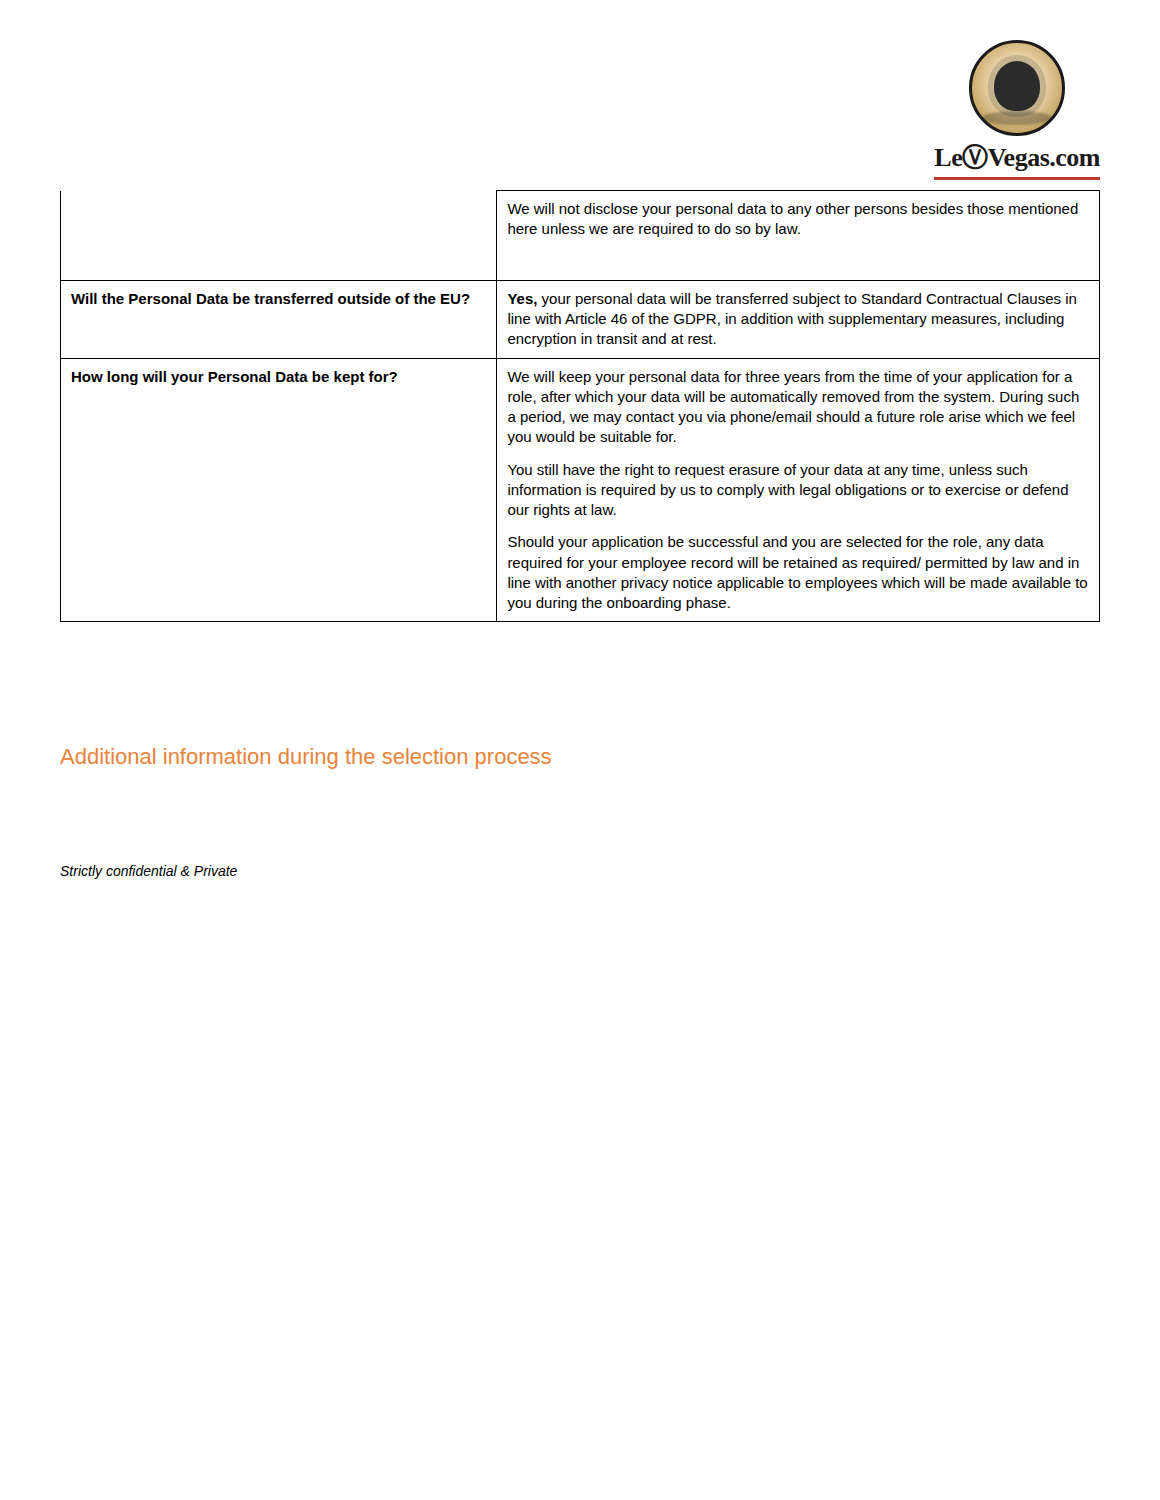LeⓋVegas.com
| | We will not disclose your personal data to any other persons besides those mentioned here unless we are required to do so by law. |
| Will the Personal Data be transferred outside of the EU? | Yes, your personal data will be transferred subject to Standard Contractual Clauses in line with Article 46 of the GDPR, in addition with supplementary measures, including encryption in transit and at rest. |
| How long will your Personal Data be kept for? | We will keep your personal data for three years from the time of your application for a role, after which your data will be automatically removed from the system. During such a period, we may contact you via phone/email should a future role arise which we feel you would be suitable for. You still have the right to request erasure of your data at any time, unless such information is required by us to comply with legal obligations or to exercise or defend our rights at law. Should your application be successful and you are selected for the role, any data required for your employee record will be retained as required/ permitted by law and in line with another privacy notice applicable to employees which will be made available to you during the onboarding phase. |
Additional information during the selection process
Strictly confidential & Private